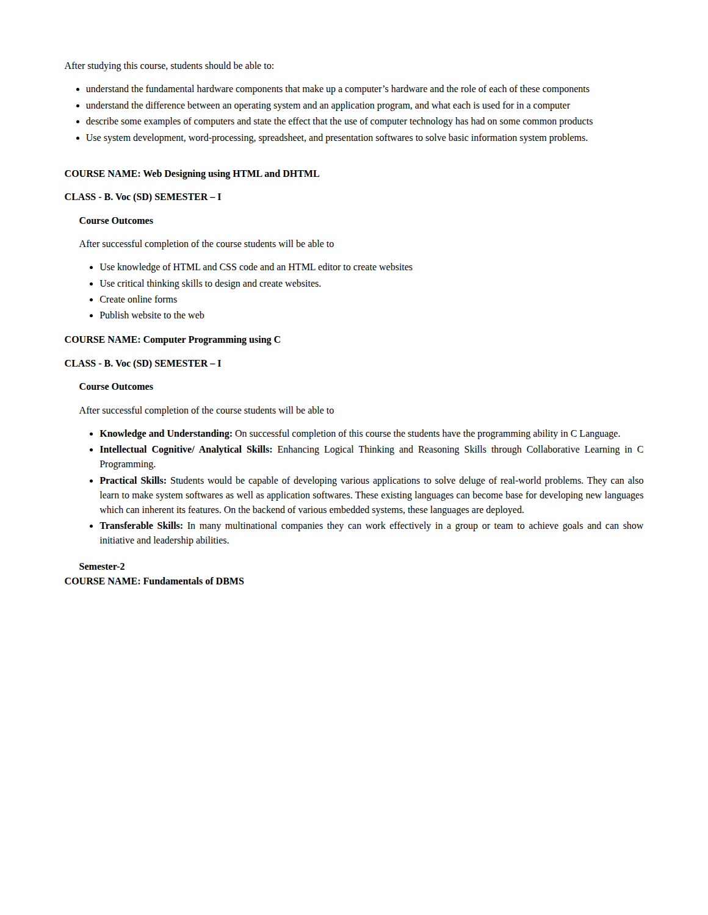After studying this course, students should be able to:
understand the fundamental hardware components that make up a computer’s hardware and the role of each of these components
understand the difference between an operating system and an application program, and what each is used for in a computer
describe some examples of computers and state the effect that the use of computer technology has had on some common products
Use system development, word-processing, spreadsheet, and presentation softwares to solve basic information system problems.
COURSE NAME: Web Designing using HTML and DHTML
CLASS - B. Voc (SD) SEMESTER – I
Course Outcomes
After successful completion of the course students will be able to
Use knowledge of HTML and CSS code and an HTML editor to create websites
Use critical thinking skills to design and create websites.
Create online forms
Publish website to the web
COURSE NAME: Computer Programming using C
CLASS - B. Voc (SD) SEMESTER – I
Course Outcomes
After successful completion of the course students will be able to
Knowledge and Understanding: On successful completion of this course the students have the programming ability in C Language.
Intellectual Cognitive/ Analytical Skills: Enhancing Logical Thinking and Reasoning Skills through Collaborative Learning in C Programming.
Practical Skills: Students would be capable of developing various applications to solve deluge of real-world problems. They can also learn to make system softwares as well as application softwares. These existing languages can become base for developing new languages which can inherent its features. On the backend of various embedded systems, these languages are deployed.
Transferable Skills: In many multinational companies they can work effectively in a group or team to achieve goals and can show initiative and leadership abilities.
Semester-2
COURSE NAME: Fundamentals of DBMS